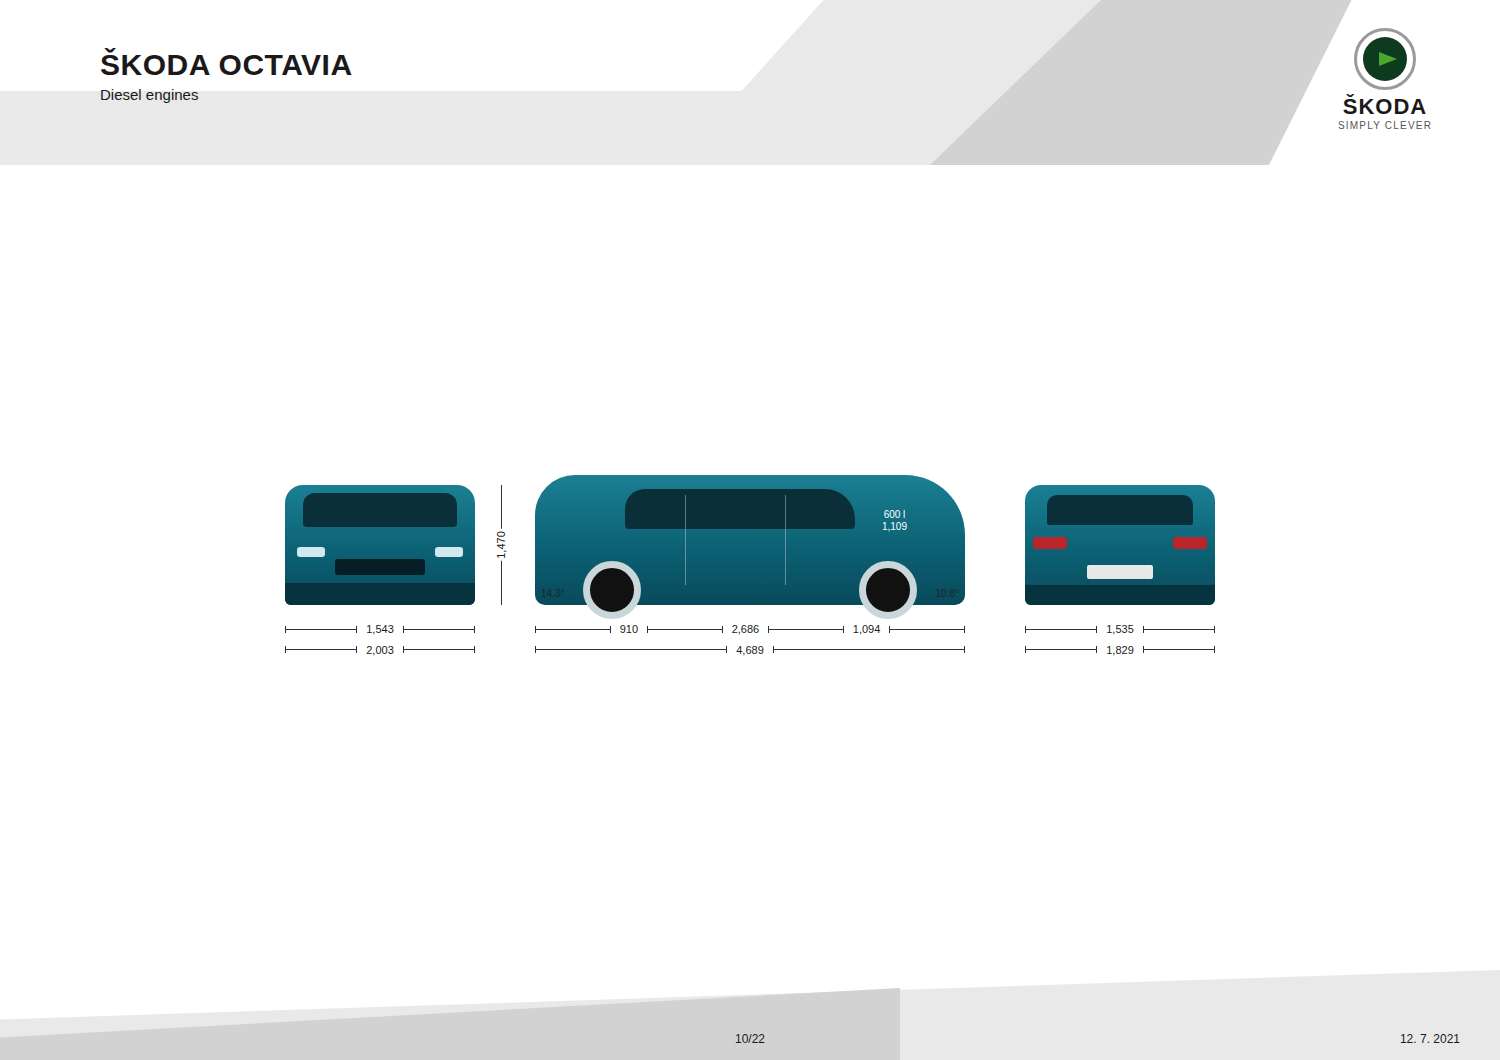ŠKODA OCTAVIA
Diesel engines
ŠKODA
SIMPLY CLEVER
1,470
1,543
2,003
600 l
1,109
14.3° 10.8°
910 2,686 1,094
4,689
1,535
1,829
10/22
12. 7. 2021